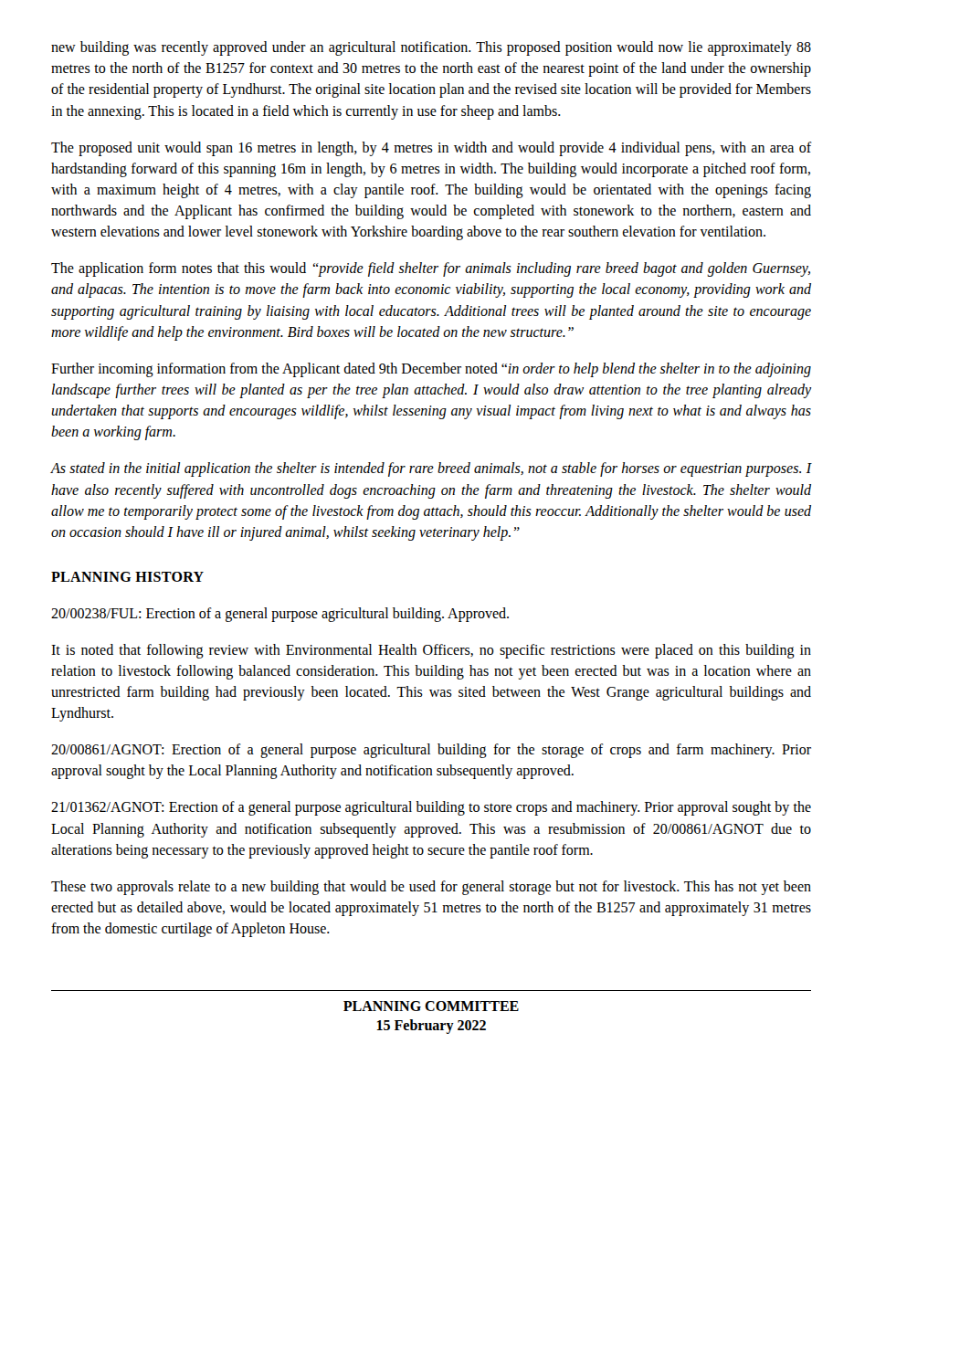new building was recently approved under an agricultural notification. This proposed position would now lie approximately 88 metres to the north of the B1257 for context and 30 metres to the north east of the nearest point of the land under the ownership of the residential property of Lyndhurst. The original site location plan and the revised site location will be provided for Members in the annexing. This is located in a field which is currently in use for sheep and lambs.
The proposed unit would span 16 metres in length, by 4 metres in width and would provide 4 individual pens, with an area of hardstanding forward of this spanning 16m in length, by 6 metres in width. The building would incorporate a pitched roof form, with a maximum height of 4 metres, with a clay pantile roof. The building would be orientated with the openings facing northwards and the Applicant has confirmed the building would be completed with stonework to the northern, eastern and western elevations and lower level stonework with Yorkshire boarding above to the rear southern elevation for ventilation.
The application form notes that this would “provide field shelter for animals including rare breed bagot and golden Guernsey, and alpacas. The intention is to move the farm back into economic viability, supporting the local economy, providing work and supporting agricultural training by liaising with local educators. Additional trees will be planted around the site to encourage more wildlife and help the environment. Bird boxes will be located on the new structure.”
Further incoming information from the Applicant dated 9th December noted “in order to help blend the shelter in to the adjoining landscape further trees will be planted as per the tree plan attached. I would also draw attention to the tree planting already undertaken that supports and encourages wildlife, whilst lessening any visual impact from living next to what is and always has been a working farm.
As stated in the initial application the shelter is intended for rare breed animals, not a stable for horses or equestrian purposes. I have also recently suffered with uncontrolled dogs encroaching on the farm and threatening the livestock. The shelter would allow me to temporarily protect some of the livestock from dog attach, should this reoccur. Additionally the shelter would be used on occasion should I have ill or injured animal, whilst seeking veterinary help.”
Planning History
20/00238/FUL: Erection of a general purpose agricultural building. Approved.
It is noted that following review with Environmental Health Officers, no specific restrictions were placed on this building in relation to livestock following balanced consideration. This building has not yet been erected but was in a location where an unrestricted farm building had previously been located. This was sited between the West Grange agricultural buildings and Lyndhurst.
20/00861/AGNOT: Erection of a general purpose agricultural building for the storage of crops and farm machinery. Prior approval sought by the Local Planning Authority and notification subsequently approved.
21/01362/AGNOT: Erection of a general purpose agricultural building to store crops and machinery. Prior approval sought by the Local Planning Authority and notification subsequently approved. This was a resubmission of 20/00861/AGNOT due to alterations being necessary to the previously approved height to secure the pantile roof form.
These two approvals relate to a new building that would be used for general storage but not for livestock. This has not yet been erected but as detailed above, would be located approximately 51 metres to the north of the B1257 and approximately 31 metres from the domestic curtilage of Appleton House.
PLANNING COMMITTEE
15 February 2022